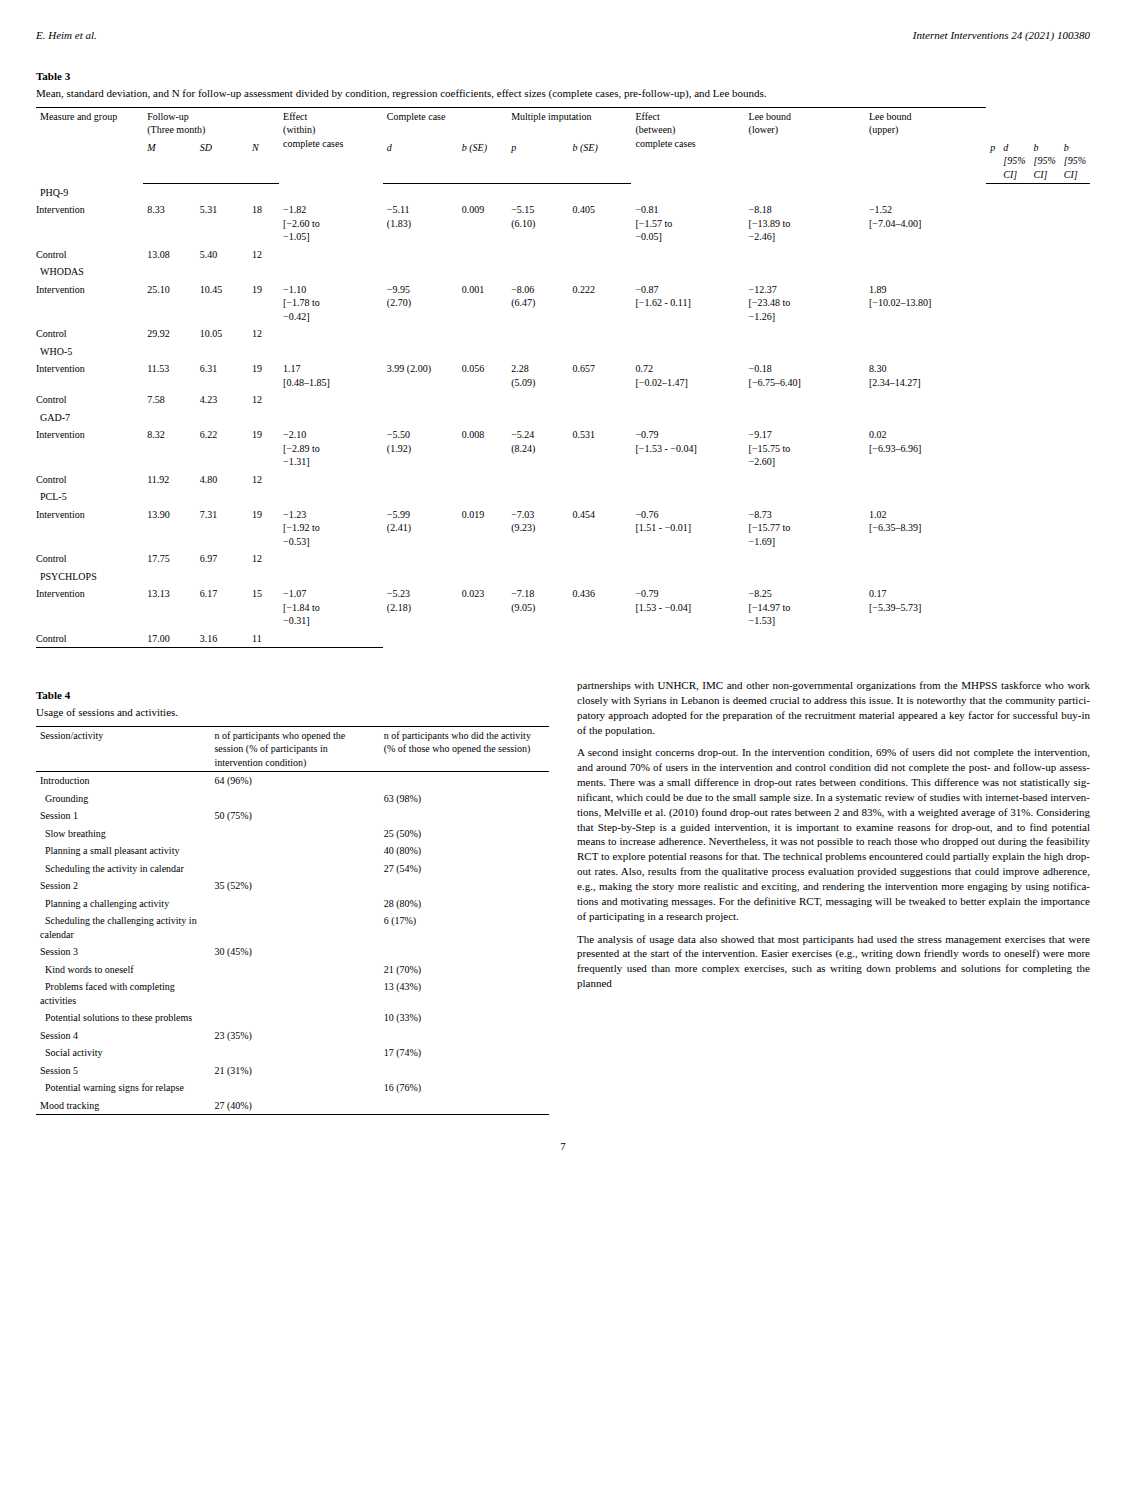E. Heim et al. Internet Interventions 24 (2021) 100380
Table 3
Mean, standard deviation, and N for follow-up assessment divided by condition, regression coefficients, effect sizes (complete cases, pre-follow-up), and Lee bounds.
| Measure and group | Follow-up (Three month) | Effect (within) complete cases | Complete case | Multiple imputation | Effect (between) complete cases | Lee bound (lower) | Lee bound (upper) |
| --- | --- | --- | --- | --- | --- | --- | --- |
| M | SD | N | d | b (SE) | p | b (SE) | p | d [95% CI] | b [95% CI] | b [95% CI] |
| PHQ-9 | | | | | | | | | | | |
| Intervention | 8.33 | 5.31 | 18 | −1.82 [−2.60 to −1.05] | −5.11 (1.83) | 0.009 | −5.15 (6.10) | 0.405 | −0.81 [−1.57 to −0.05] | −8.18 [−13.89 to −2.46] | −1.52 [−7.04–4.00] |
| Control | 13.08 | 5.40 | 12 | |
| WHODAS | | | | | | | | | | | |
| Intervention | 25.10 | 10.45 | 19 | −1.10 [−1.78 to −0.42] | −9.95 (2.70) | 0.001 | −8.06 (6.47) | 0.222 | −0.87 [−1.62 - 0.11] | −12.37 [−23.48 to −1.26] | 1.89 [−10.02–13.80] |
| Control | 29.92 | 10.05 | 12 | |
| WHO-5 | | | | | | | | | | | |
| Intervention | 11.53 | 6.31 | 19 | 1.17 [0.48–1.85] | 3.99 (2.00) | 0.056 | 2.28 (5.09) | 0.657 | 0.72 [−0.02–1.47] | −0.18 [−6.75–6.40] | 8.30 [2.34–14.27] |
| Control | 7.58 | 4.23 | 12 | |
| GAD-7 | | | | | | | | | | | |
| Intervention | 8.32 | 6.22 | 19 | −2.10 [−2.89 to −1.31] | −5.50 (1.92) | 0.008 | −5.24 (8.24) | 0.531 | −0.79 [−1.53 - −0.04] | −9.17 [−15.75 to −2.60] | 0.02 [−6.93–6.96] |
| Control | 11.92 | 4.80 | 12 | |
| PCL-5 | | | | | | | | | | | |
| Intervention | 13.90 | 7.31 | 19 | −1.23 [−1.92 to −0.53] | −5.99 (2.41) | 0.019 | −7.03 (9.23) | 0.454 | −0.76 [1.51 - −0.01] | −8.73 [−15.77 to −1.69] | 1.02 [−6.35–8.39] |
| Control | 17.75 | 6.97 | 12 | |
| PSYCHLOPS | | | | | | | | | | | |
| Intervention | 13.13 | 6.17 | 15 | −1.07 [−1.84 to −0.31] | −5.23 (2.18) | 0.023 | −7.18 (9.05) | 0.436 | −0.79 [1.53 - −0.04] | −8.25 [−14.97 to −1.53] | 0.17 [−5.39–5.73] |
| Control | 17.00 | 3.16 | 11 | |
Table 4
Usage of sessions and activities.
| Session/activity | n of participants who opened the session (% of participants in intervention condition) | n of participants who did the activity (% of those who opened the session) |
| --- | --- | --- |
| Introduction | 64 (96%) | |
| Grounding | | 63 (98%) |
| Session 1 | 50 (75%) | |
| Slow breathing | | 25 (50%) |
| Planning a small pleasant activity | | 40 (80%) |
| Scheduling the activity in calendar | | 27 (54%) |
| Session 2 | 35 (52%) | |
| Planning a challenging activity | | 28 (80%) |
| Scheduling the challenging activity in calendar | | 6 (17%) |
| Session 3 | 30 (45%) | |
| Kind words to oneself | | 21 (70%) |
| Problems faced with completing activities | | 13 (43%) |
| Potential solutions to these problems | | 10 (33%) |
| Session 4 | 23 (35%) | |
| Social activity | | 17 (74%) |
| Session 5 | 21 (31%) | |
| Potential warning signs for relapse | | 16 (76%) |
| Mood tracking | 27 (40%) | |
partnerships with UNHCR, IMC and other non-governmental organizations from the MHPSS taskforce who work closely with Syrians in Lebanon is deemed crucial to address this issue. It is noteworthy that the community participatory approach adopted for the preparation of the recruitment material appeared a key factor for successful buy-in of the population.
A second insight concerns drop-out. In the intervention condition, 69% of users did not complete the intervention, and around 70% of users in the intervention and control condition did not complete the post- and follow-up assessments. There was a small difference in drop-out rates between conditions. This difference was not statistically significant, which could be due to the small sample size. In a systematic review of studies with internet-based interventions, Melville et al. (2010) found drop-out rates between 2 and 83%, with a weighted average of 31%. Considering that Step-by-Step is a guided intervention, it is important to examine reasons for drop-out, and to find potential means to increase adherence. Nevertheless, it was not possible to reach those who dropped out during the feasibility RCT to explore potential reasons for that. The technical problems encountered could partially explain the high drop-out rates. Also, results from the qualitative process evaluation provided suggestions that could improve adherence, e.g., making the story more realistic and exciting, and rendering the intervention more engaging by using notifications and motivating messages. For the definitive RCT, messaging will be tweaked to better explain the importance of participating in a research project.
The analysis of usage data also showed that most participants had used the stress management exercises that were presented at the start of the intervention. Easier exercises (e.g., writing down friendly words to oneself) were more frequently used than more complex exercises, such as writing down problems and solutions for completing the planned
7